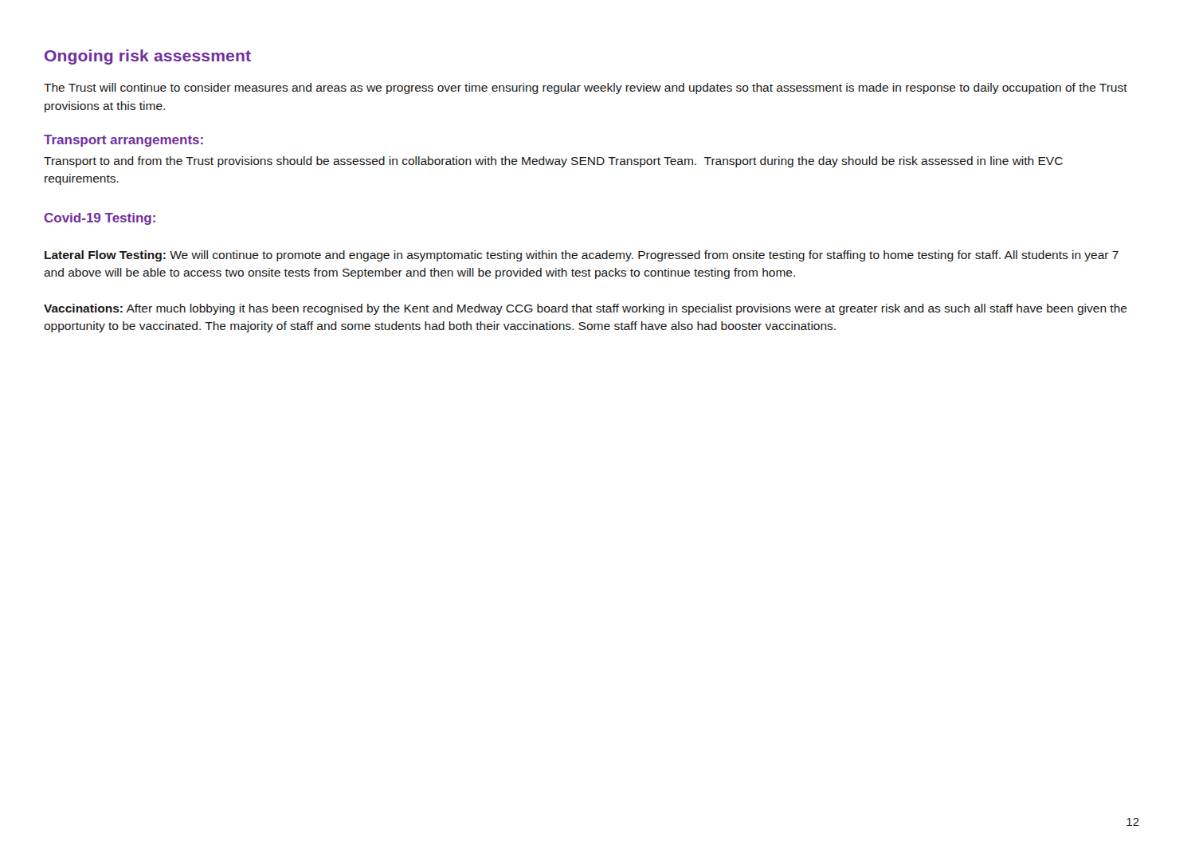Ongoing risk assessment
The Trust will continue to consider measures and areas as we progress over time ensuring regular weekly review and updates so that assessment is made in response to daily occupation of the Trust provisions at this time.
Transport arrangements:
Transport to and from the Trust provisions should be assessed in collaboration with the Medway SEND Transport Team. Transport during the day should be risk assessed in line with EVC requirements.
Covid-19 Testing:
Lateral Flow Testing: We will continue to promote and engage in asymptomatic testing within the academy. Progressed from onsite testing for staffing to home testing for staff. All students in year 7 and above will be able to access two onsite tests from September and then will be provided with test packs to continue testing from home.
Vaccinations: After much lobbying it has been recognised by the Kent and Medway CCG board that staff working in specialist provisions were at greater risk and as such all staff have been given the opportunity to be vaccinated. The majority of staff and some students had both their vaccinations. Some staff have also had booster vaccinations.
12